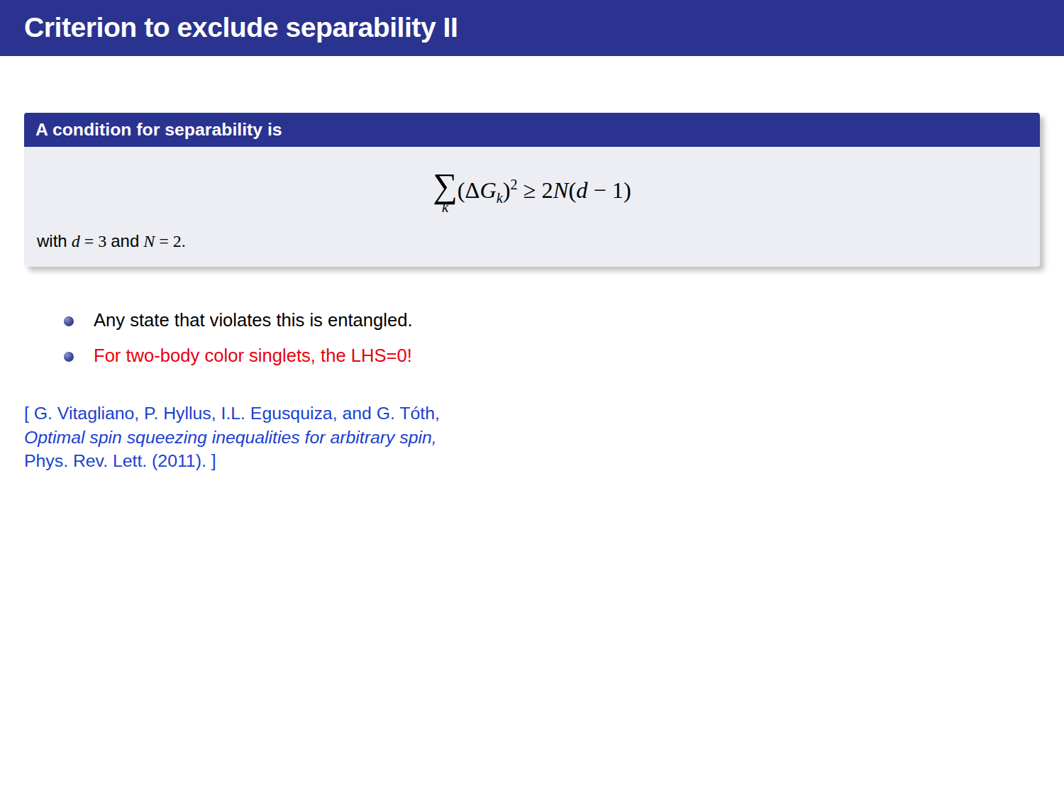Criterion to exclude separability II
A condition for separability is
∑k(ΔGk)2 ≥ 2N(d − 1)
with d = 3 and N = 2.
Any state that violates this is entangled.
For two-body color singlets, the LHS=0!
[ G. Vitagliano, P. Hyllus, I.L. Egusquiza, and G. Tóth,
Optimal spin squeezing inequalities for arbitrary spin,
Phys. Rev. Lett. (2011). ]